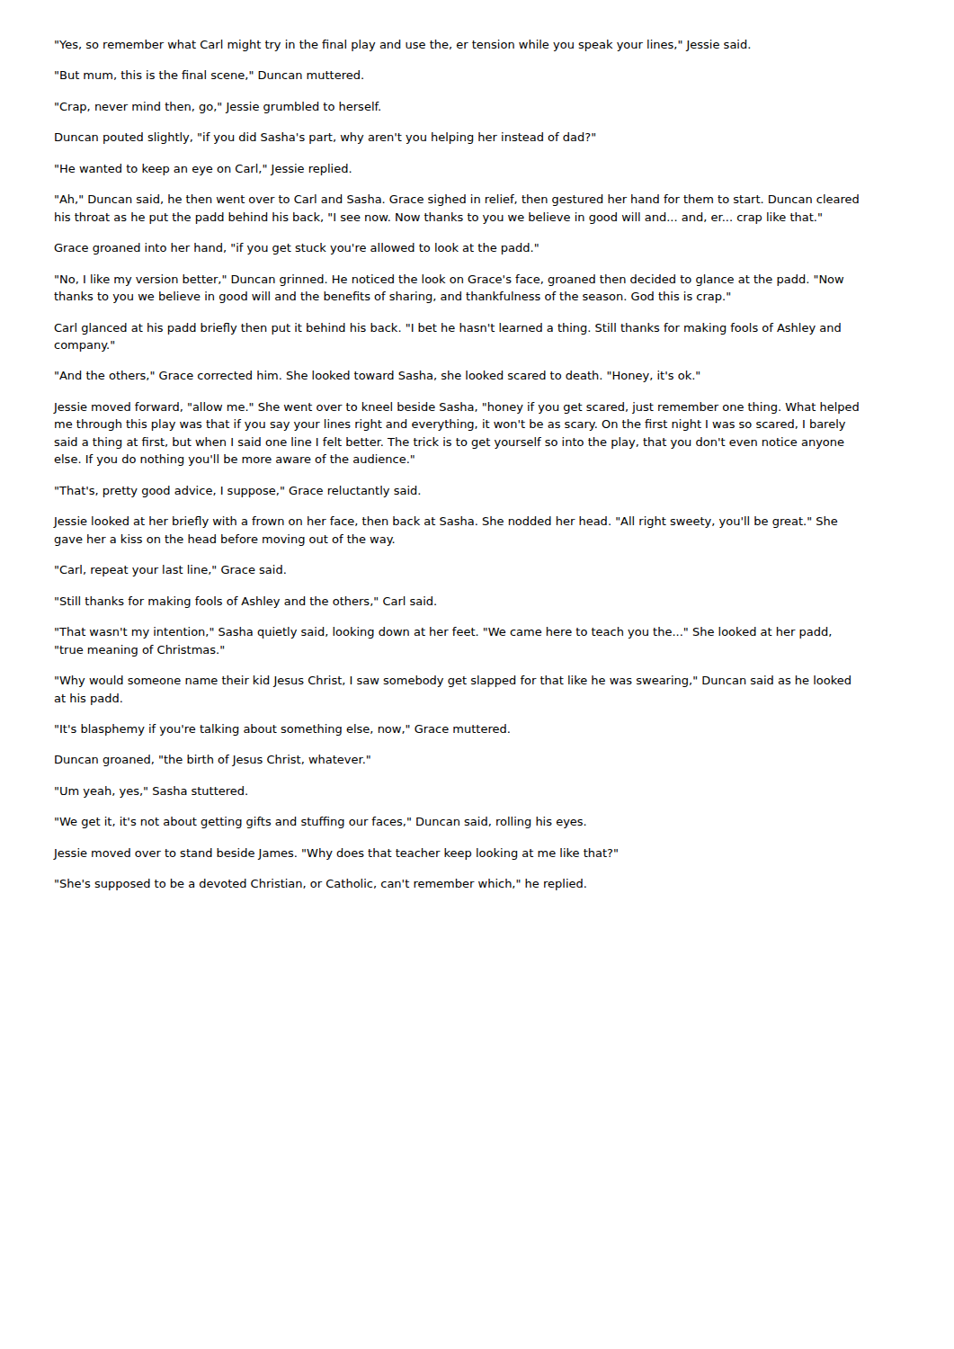"Yes, so remember what Carl might try in the final play and use the, er tension while you speak your lines," Jessie said.
"But mum, this is the final scene," Duncan muttered.
"Crap, never mind then, go," Jessie grumbled to herself.
Duncan pouted slightly, "if you did Sasha's part, why aren't you helping her instead of dad?"
"He wanted to keep an eye on Carl," Jessie replied.
"Ah," Duncan said, he then went over to Carl and Sasha. Grace sighed in relief, then gestured her hand for them to start. Duncan cleared his throat as he put the padd behind his back, "I see now. Now thanks to you we believe in good will and... and, er... crap like that."
Grace groaned into her hand, "if you get stuck you're allowed to look at the padd."
"No, I like my version better," Duncan grinned. He noticed the look on Grace's face, groaned then decided to glance at the padd. "Now thanks to you we believe in good will and the benefits of sharing, and thankfulness of the season. God this is crap."
Carl glanced at his padd briefly then put it behind his back. "I bet he hasn't learned a thing. Still thanks for making fools of Ashley and company."
"And the others," Grace corrected him. She looked toward Sasha, she looked scared to death. "Honey, it's ok."
Jessie moved forward, "allow me." She went over to kneel beside Sasha, "honey if you get scared, just remember one thing. What helped me through this play was that if you say your lines right and everything, it won't be as scary. On the first night I was so scared, I barely said a thing at first, but when I said one line I felt better. The trick is to get yourself so into the play, that you don't even notice anyone else. If you do nothing you'll be more aware of the audience."
"That's, pretty good advice, I suppose," Grace reluctantly said.
Jessie looked at her briefly with a frown on her face, then back at Sasha. She nodded her head. "All right sweety, you'll be great." She gave her a kiss on the head before moving out of the way.
"Carl, repeat your last line," Grace said.
"Still thanks for making fools of Ashley and the others," Carl said.
"That wasn't my intention," Sasha quietly said, looking down at her feet. "We came here to teach you the..." She looked at her padd, "true meaning of Christmas."
"Why would someone name their kid Jesus Christ, I saw somebody get slapped for that like he was swearing," Duncan said as he looked at his padd.
"It's blasphemy if you're talking about something else, now," Grace muttered.
Duncan groaned, "the birth of Jesus Christ, whatever."
"Um yeah, yes," Sasha stuttered.
"We get it, it's not about getting gifts and stuffing our faces," Duncan said, rolling his eyes.
Jessie moved over to stand beside James. "Why does that teacher keep looking at me like that?"
"She's supposed to be a devoted Christian, or Catholic, can't remember which," he replied.